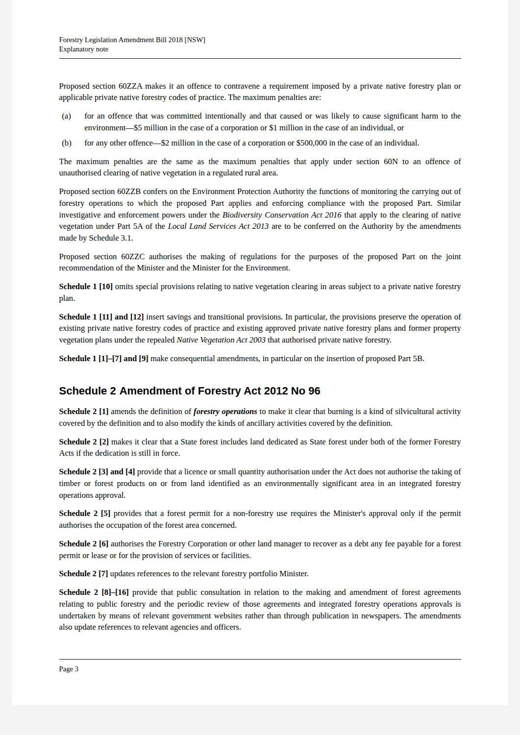Forestry Legislation Amendment Bill 2018 [NSW]
Explanatory note
Proposed section 60ZZA makes it an offence to contravene a requirement imposed by a private native forestry plan or applicable private native forestry codes of practice. The maximum penalties are:
(a) for an offence that was committed intentionally and that caused or was likely to cause significant harm to the environment—$5 million in the case of a corporation or $1 million in the case of an individual, or
(b) for any other offence—$2 million in the case of a corporation or $500,000 in the case of an individual.
The maximum penalties are the same as the maximum penalties that apply under section 60N to an offence of unauthorised clearing of native vegetation in a regulated rural area.
Proposed section 60ZZB confers on the Environment Protection Authority the functions of monitoring the carrying out of forestry operations to which the proposed Part applies and enforcing compliance with the proposed Part. Similar investigative and enforcement powers under the Biodiversity Conservation Act 2016 that apply to the clearing of native vegetation under Part 5A of the Local Land Services Act 2013 are to be conferred on the Authority by the amendments made by Schedule 3.1.
Proposed section 60ZZC authorises the making of regulations for the purposes of the proposed Part on the joint recommendation of the Minister and the Minister for the Environment.
Schedule 1 [10] omits special provisions relating to native vegetation clearing in areas subject to a private native forestry plan.
Schedule 1 [11] and [12] insert savings and transitional provisions. In particular, the provisions preserve the operation of existing private native forestry codes of practice and existing approved private native forestry plans and former property vegetation plans under the repealed Native Vegetation Act 2003 that authorised private native forestry.
Schedule 1 [1]–[7] and [9] make consequential amendments, in particular on the insertion of proposed Part 5B.
Schedule 2 Amendment of Forestry Act 2012 No 96
Schedule 2 [1] amends the definition of forestry operations to make it clear that burning is a kind of silvicultural activity covered by the definition and to also modify the kinds of ancillary activities covered by the definition.
Schedule 2 [2] makes it clear that a State forest includes land dedicated as State forest under both of the former Forestry Acts if the dedication is still in force.
Schedule 2 [3] and [4] provide that a licence or small quantity authorisation under the Act does not authorise the taking of timber or forest products on or from land identified as an environmentally significant area in an integrated forestry operations approval.
Schedule 2 [5] provides that a forest permit for a non-forestry use requires the Minister's approval only if the permit authorises the occupation of the forest area concerned.
Schedule 2 [6] authorises the Forestry Corporation or other land manager to recover as a debt any fee payable for a forest permit or lease or for the provision of services or facilities.
Schedule 2 [7] updates references to the relevant forestry portfolio Minister.
Schedule 2 [8]–[16] provide that public consultation in relation to the making and amendment of forest agreements relating to public forestry and the periodic review of those agreements and integrated forestry operations approvals is undertaken by means of relevant government websites rather than through publication in newspapers. The amendments also update references to relevant agencies and officers.
Page 3